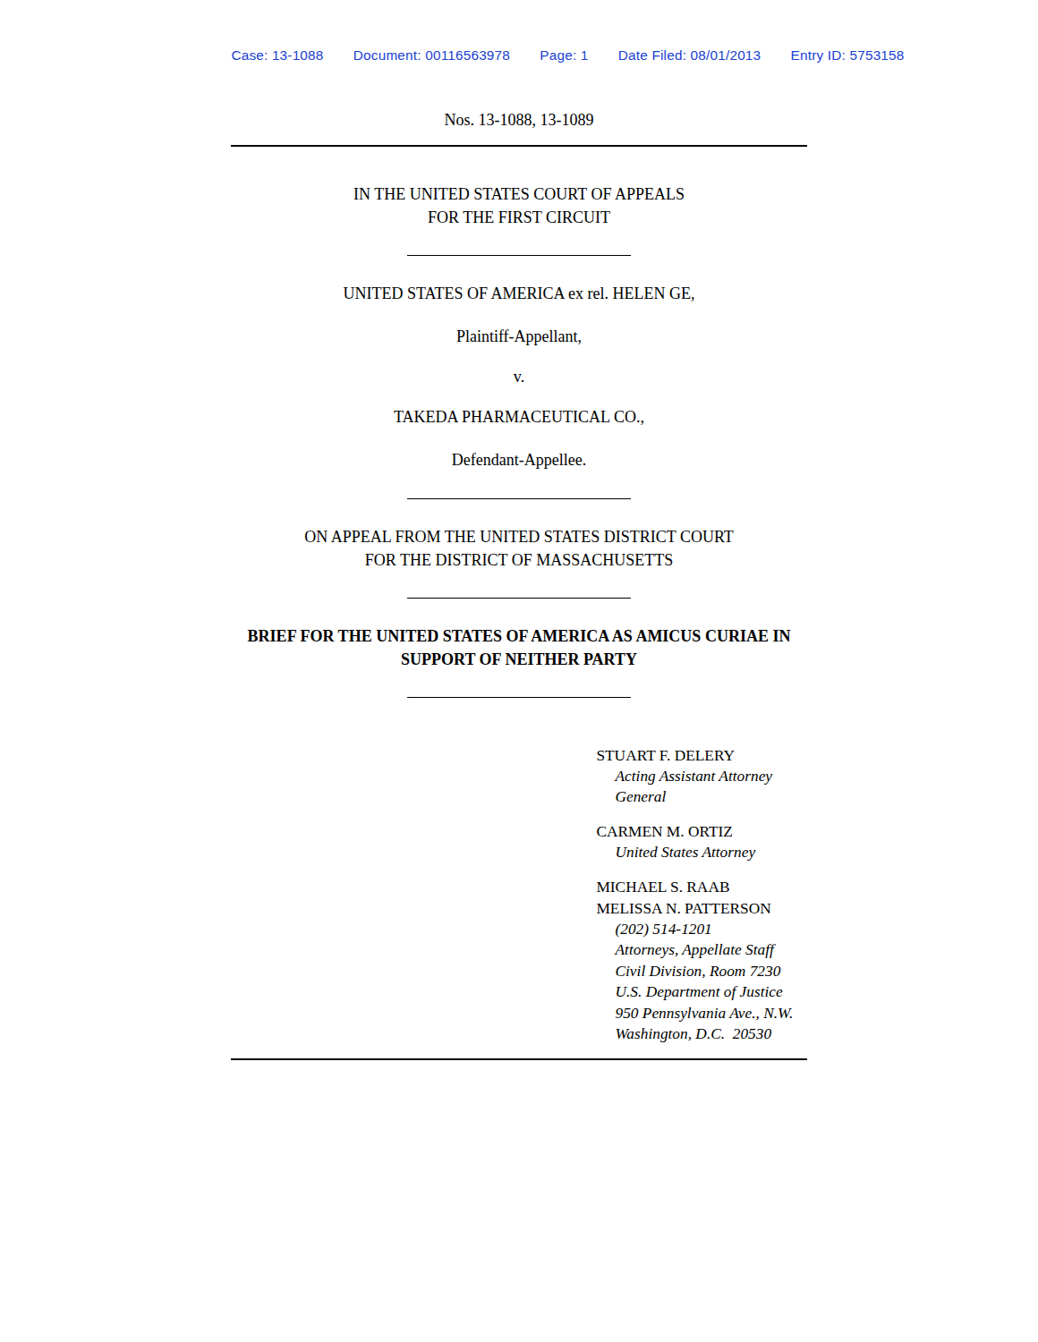Case: 13-1088 Document: 00116563978 Page: 1 Date Filed: 08/01/2013 Entry ID: 5753158
Nos. 13-1088, 13-1089
IN THE UNITED STATES COURT OF APPEALS
FOR THE FIRST CIRCUIT
UNITED STATES OF AMERICA ex rel. HELEN GE, Plaintiff-Appellant,
v.
TAKEDA PHARMACEUTICAL CO., Defendant-Appellee.
ON APPEAL FROM THE UNITED STATES DISTRICT COURT
FOR THE DISTRICT OF MASSACHUSETTS
BRIEF FOR THE UNITED STATES OF AMERICA AS AMICUS CURIAE IN
SUPPORT OF NEITHER PARTY
STUART F. DELERY Acting Assistant Attorney General
CARMEN M. ORTIZ United States Attorney
MICHAEL S. RAAB MELISSA N. PATTERSON (202) 514-1201 Attorneys, Appellate Staff Civil Division, Room 7230 U.S. Department of Justice 950 Pennsylvania Ave., N.W. Washington, D.C. 20530